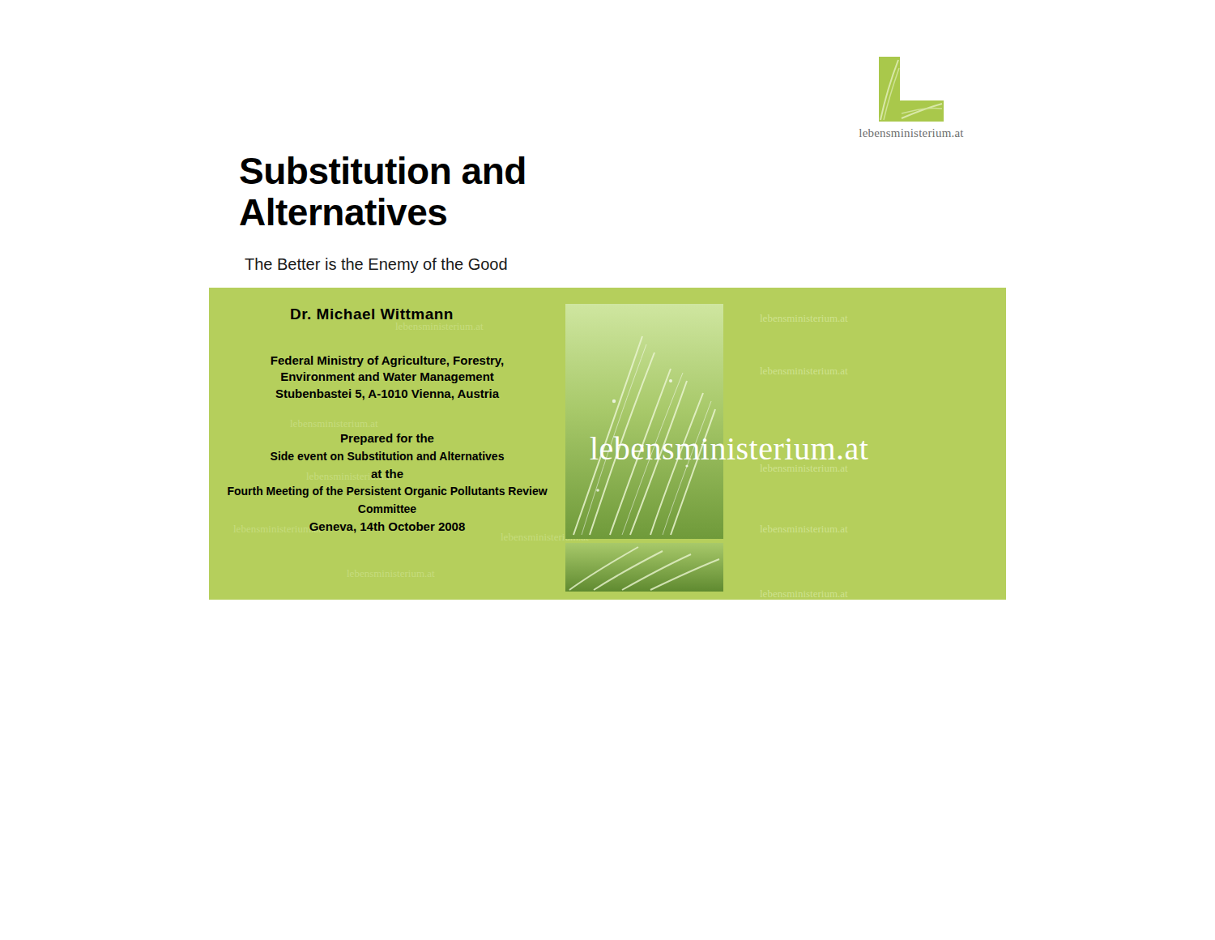lebensministerium.at
Substitution and Alternatives
The Better is the Enemy of the Good
lebensministerium.at lebensministerium.at lebensministerium.at lebensministerium.at lebensministerium.at lebensministerium.at lebensministerium.at lebensministerium.at lebensministerium.at lebensministerium.at lebensministerium.at lebensministerium.at
Dr. Michael Wittmann
Federal Ministry of Agriculture, Forestry,
Environment and Water Management
Stubenbastei 5, A-1010 Vienna, Austria
Prepared for the
Side event on Substitution and Alternatives
at the
Fourth Meeting of the Persistent Organic Pollutants Review Committee
Geneva, 14th October 2008
lebensministerium.at